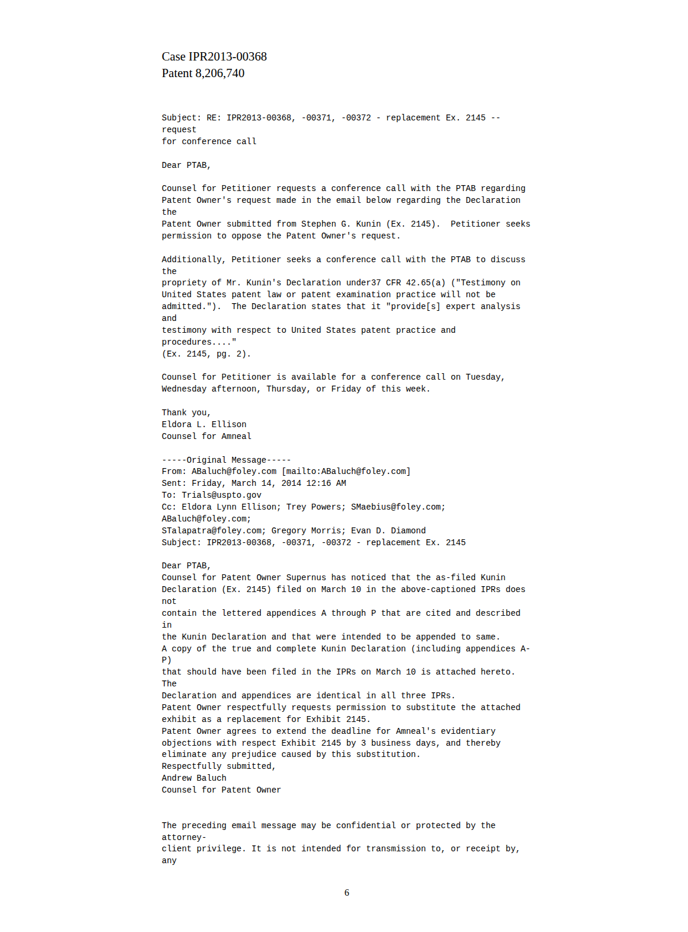Case IPR2013-00368
Patent 8,206,740
Subject: RE: IPR2013-00368, -00371, -00372 - replacement Ex. 2145 -- request for conference call Dear PTAB, Counsel for Petitioner requests a conference call with the PTAB regarding Patent Owner's request made in the email below regarding the Declaration the Patent Owner submitted from Stephen G. Kunin (Ex. 2145). Petitioner seeks permission to oppose the Patent Owner's request. Additionally, Petitioner seeks a conference call with the PTAB to discuss the propriety of Mr. Kunin's Declaration under37 CFR 42.65(a) ("Testimony on United States patent law or patent examination practice will not be admitted."). The Declaration states that it "provide[s] expert analysis and testimony with respect to United States patent practice and procedures...." (Ex. 2145, pg. 2). Counsel for Petitioner is available for a conference call on Tuesday, Wednesday afternoon, Thursday, or Friday of this week. Thank you, Eldora L. Ellison Counsel for Amneal -----Original Message----- From: ABaluch@foley.com [mailto:ABaluch@foley.com] Sent: Friday, March 14, 2014 12:16 AM To: Trials@uspto.gov Cc: Eldora Lynn Ellison; Trey Powers; SMaebius@foley.com; ABaluch@foley.com; STalapatra@foley.com; Gregory Morris; Evan D. Diamond Subject: IPR2013-00368, -00371, -00372 - replacement Ex. 2145 Dear PTAB, Counsel for Patent Owner Supernus has noticed that the as-filed Kunin Declaration (Ex. 2145) filed on March 10 in the above-captioned IPRs does not contain the lettered appendices A through P that are cited and described in the Kunin Declaration and that were intended to be appended to same. A copy of the true and complete Kunin Declaration (including appendices A-P) that should have been filed in the IPRs on March 10 is attached hereto. The Declaration and appendices are identical in all three IPRs. Patent Owner respectfully requests permission to substitute the attached exhibit as a replacement for Exhibit 2145. Patent Owner agrees to extend the deadline for Amneal's evidentiary objections with respect Exhibit 2145 by 3 business days, and thereby eliminate any prejudice caused by this substitution. Respectfully submitted, Andrew Baluch Counsel for Patent Owner The preceding email message may be confidential or protected by the attorney- client privilege. It is not intended for transmission to, or receipt by, any
6